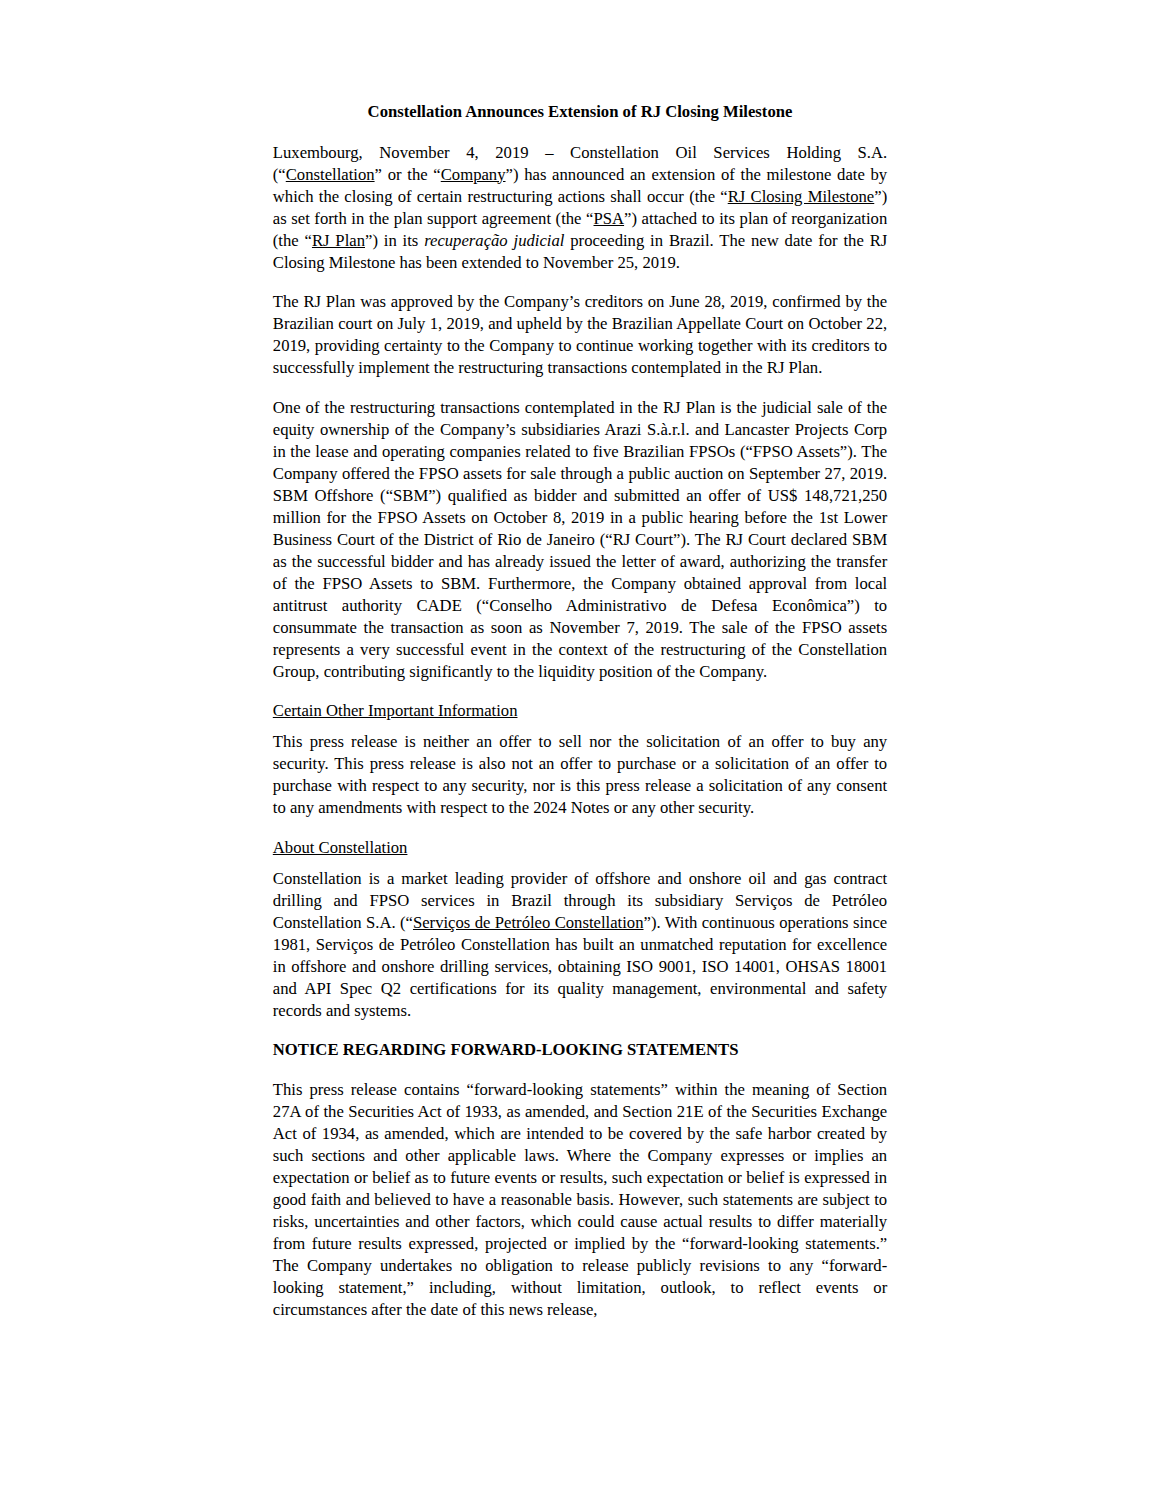Constellation Announces Extension of RJ Closing Milestone
Luxembourg, November 4, 2019 – Constellation Oil Services Holding S.A. (“Constellation” or the “Company”) has announced an extension of the milestone date by which the closing of certain restructuring actions shall occur (the “RJ Closing Milestone”) as set forth in the plan support agreement (the “PSA”) attached to its plan of reorganization (the “RJ Plan”) in its recuperação judicial proceeding in Brazil. The new date for the RJ Closing Milestone has been extended to November 25, 2019.
The RJ Plan was approved by the Company’s creditors on June 28, 2019, confirmed by the Brazilian court on July 1, 2019, and upheld by the Brazilian Appellate Court on October 22, 2019, providing certainty to the Company to continue working together with its creditors to successfully implement the restructuring transactions contemplated in the RJ Plan.
One of the restructuring transactions contemplated in the RJ Plan is the judicial sale of the equity ownership of the Company’s subsidiaries Arazi S.à.r.l. and Lancaster Projects Corp in the lease and operating companies related to five Brazilian FPSOs (“FPSO Assets”). The Company offered the FPSO assets for sale through a public auction on September 27, 2019. SBM Offshore (“SBM”) qualified as bidder and submitted an offer of US$ 148,721,250 million for the FPSO Assets on October 8, 2019 in a public hearing before the 1st Lower Business Court of the District of Rio de Janeiro (“RJ Court”). The RJ Court declared SBM as the successful bidder and has already issued the letter of award, authorizing the transfer of the FPSO Assets to SBM. Furthermore, the Company obtained approval from local antitrust authority CADE (“Conselho Administrativo de Defesa Econômica”) to consummate the transaction as soon as November 7, 2019. The sale of the FPSO assets represents a very successful event in the context of the restructuring of the Constellation Group, contributing significantly to the liquidity position of the Company.
Certain Other Important Information
This press release is neither an offer to sell nor the solicitation of an offer to buy any security. This press release is also not an offer to purchase or a solicitation of an offer to purchase with respect to any security, nor is this press release a solicitation of any consent to any amendments with respect to the 2024 Notes or any other security.
About Constellation
Constellation is a market leading provider of offshore and onshore oil and gas contract drilling and FPSO services in Brazil through its subsidiary Serviços de Petróleo Constellation S.A. (“Serviços de Petróleo Constellation”). With continuous operations since 1981, Serviços de Petróleo Constellation has built an unmatched reputation for excellence in offshore and onshore drilling services, obtaining ISO 9001, ISO 14001, OHSAS 18001 and API Spec Q2 certifications for its quality management, environmental and safety records and systems.
NOTICE REGARDING FORWARD-LOOKING STATEMENTS
This press release contains “forward-looking statements” within the meaning of Section 27A of the Securities Act of 1933, as amended, and Section 21E of the Securities Exchange Act of 1934, as amended, which are intended to be covered by the safe harbor created by such sections and other applicable laws. Where the Company expresses or implies an expectation or belief as to future events or results, such expectation or belief is expressed in good faith and believed to have a reasonable basis. However, such statements are subject to risks, uncertainties and other factors, which could cause actual results to differ materially from future results expressed, projected or implied by the “forward-looking statements.” The Company undertakes no obligation to release publicly revisions to any “forward-looking statement,” including, without limitation, outlook, to reflect events or circumstances after the date of this news release,